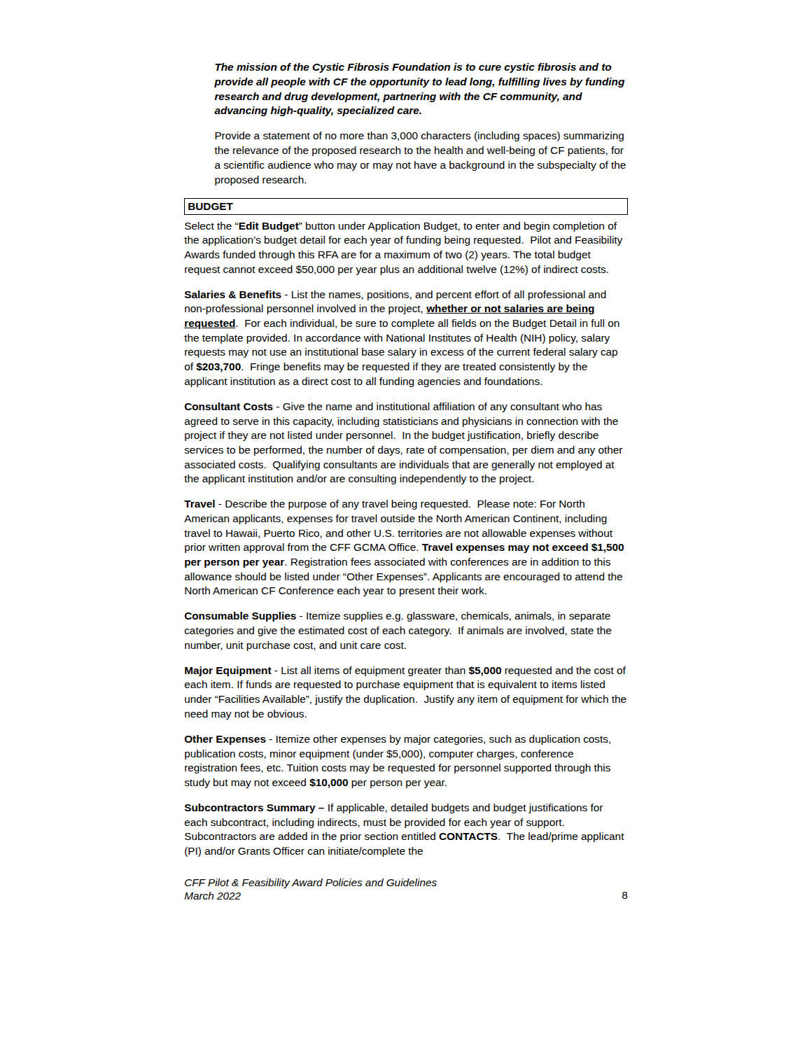The mission of the Cystic Fibrosis Foundation is to cure cystic fibrosis and to provide all people with CF the opportunity to lead long, fulfilling lives by funding research and drug development, partnering with the CF community, and advancing high-quality, specialized care.
Provide a statement of no more than 3,000 characters (including spaces) summarizing the relevance of the proposed research to the health and well-being of CF patients, for a scientific audience who may or may not have a background in the subspecialty of the proposed research.
BUDGET
Select the “Edit Budget” button under Application Budget, to enter and begin completion of the application’s budget detail for each year of funding being requested. Pilot and Feasibility Awards funded through this RFA are for a maximum of two (2) years. The total budget request cannot exceed $50,000 per year plus an additional twelve (12%) of indirect costs.
Salaries & Benefits - List the names, positions, and percent effort of all professional and non-professional personnel involved in the project, whether or not salaries are being requested. For each individual, be sure to complete all fields on the Budget Detail in full on the template provided. In accordance with National Institutes of Health (NIH) policy, salary requests may not use an institutional base salary in excess of the current federal salary cap of $203,700. Fringe benefits may be requested if they are treated consistently by the applicant institution as a direct cost to all funding agencies and foundations.
Consultant Costs - Give the name and institutional affiliation of any consultant who has agreed to serve in this capacity, including statisticians and physicians in connection with the project if they are not listed under personnel. In the budget justification, briefly describe services to be performed, the number of days, rate of compensation, per diem and any other associated costs. Qualifying consultants are individuals that are generally not employed at the applicant institution and/or are consulting independently to the project.
Travel - Describe the purpose of any travel being requested. Please note: For North American applicants, expenses for travel outside the North American Continent, including travel to Hawaii, Puerto Rico, and other U.S. territories are not allowable expenses without prior written approval from the CFF GCMA Office. Travel expenses may not exceed $1,500 per person per year. Registration fees associated with conferences are in addition to this allowance should be listed under “Other Expenses”. Applicants are encouraged to attend the North American CF Conference each year to present their work.
Consumable Supplies - Itemize supplies e.g. glassware, chemicals, animals, in separate categories and give the estimated cost of each category. If animals are involved, state the number, unit purchase cost, and unit care cost.
Major Equipment - List all items of equipment greater than $5,000 requested and the cost of each item. If funds are requested to purchase equipment that is equivalent to items listed under “Facilities Available”, justify the duplication. Justify any item of equipment for which the need may not be obvious.
Other Expenses - Itemize other expenses by major categories, such as duplication costs, publication costs, minor equipment (under $5,000), computer charges, conference registration fees, etc. Tuition costs may be requested for personnel supported through this study but may not exceed $10,000 per person per year.
Subcontractors Summary – If applicable, detailed budgets and budget justifications for each subcontract, including indirects, must be provided for each year of support. Subcontractors are added in the prior section entitled CONTACTS. The lead/prime applicant (PI) and/or Grants Officer can initiate/complete the
CFF Pilot & Feasibility Award Policies and Guidelines
March 2022
8